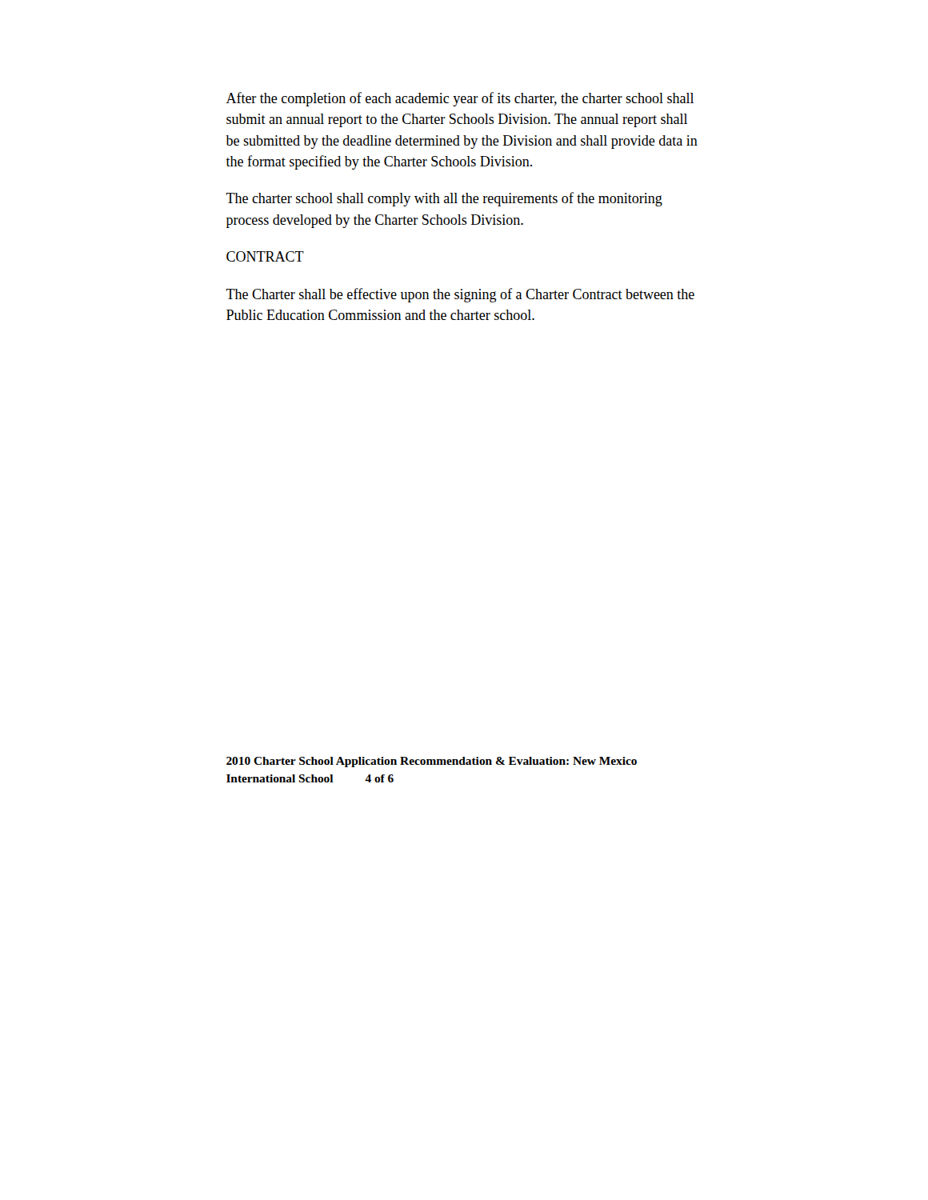After the completion of each academic year of its charter, the charter school shall submit an annual report to the Charter Schools Division. The annual report shall be submitted by the deadline determined by the Division and shall provide data in the format specified by the Charter Schools Division.
The charter school shall comply with all the requirements of the monitoring process developed by the Charter Schools Division.
CONTRACT
The Charter shall be effective upon the signing of a Charter Contract between the Public Education Commission and the charter school.
2010 Charter School Application Recommendation & Evaluation: New Mexico International School4 of 6